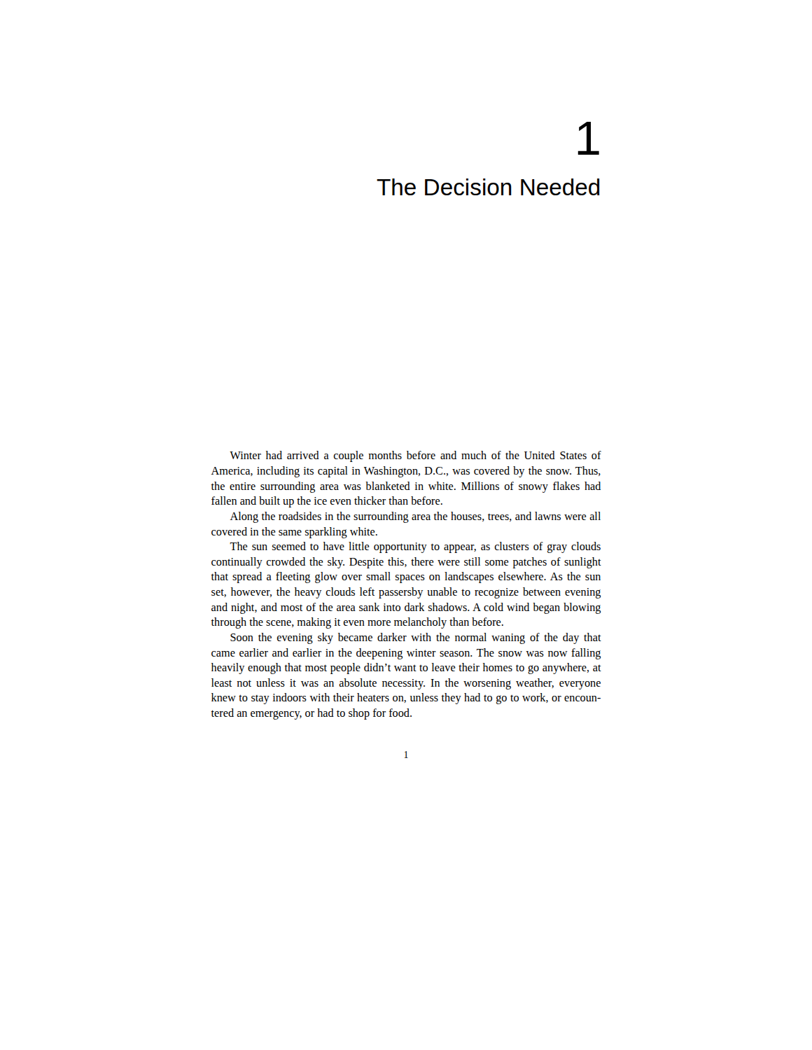1
The Decision Needed
Winter had arrived a couple months before and much of the United States of America, including its capital in Washington, D.C., was covered by the snow. Thus, the entire surrounding area was blanketed in white. Millions of snowy flakes had fallen and built up the ice even thicker than before.
Along the roadsides in the surrounding area the houses, trees, and lawns were all covered in the same sparkling white.
The sun seemed to have little opportunity to appear, as clusters of gray clouds continually crowded the sky. Despite this, there were still some patches of sunlight that spread a fleeting glow over small spaces on landscapes elsewhere. As the sun set, however, the heavy clouds left passersby unable to recognize between evening and night, and most of the area sank into dark shadows. A cold wind began blowing through the scene, making it even more melancholy than before.
Soon the evening sky became darker with the normal waning of the day that came earlier and earlier in the deepening winter season. The snow was now falling heavily enough that most people didn’t want to leave their homes to go anywhere, at least not unless it was an absolute necessity. In the worsening weather, everyone knew to stay indoors with their heaters on, unless they had to go to work, or encountered an emergency, or had to shop for food.
1